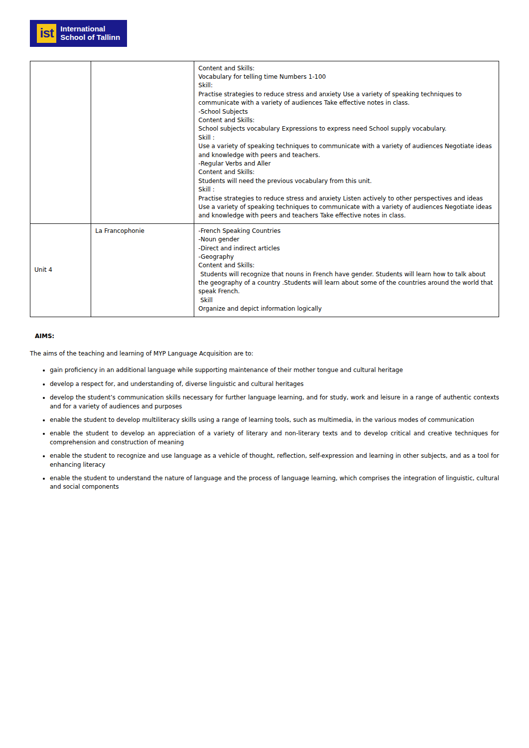ist International
School of Tallinn
| | | Content and Skills: Vocabulary for telling time Numbers 1-100 Skill: Practise strategies to reduce stress and anxiety Use a variety of speaking techniques to communicate with a variety of audiences Take effective notes in class. -School Subjects Content and Skills: School subjects vocabulary Expressions to express need School supply vocabulary. Skill : Use a variety of speaking techniques to communicate with a variety of audiences Negotiate ideas and knowledge with peers and teachers. -Regular Verbs and Aller Content and Skills: Students will need the previous vocabulary from this unit. Skill : Practise strategies to reduce stress and anxiety Listen actively to other perspectives and ideas Use a variety of speaking techniques to communicate with a variety of audiences Negotiate ideas and knowledge with peers and teachers Take effective notes in class. |
| Unit 4 | La Francophonie | -French Speaking Countries -Noun gender -Direct and indirect articles -Geography Content and Skills: Students will recognize that nouns in French have gender. Students will learn how to talk about the geography of a country .Students will learn about some of the countries around the world that speak French. Skill Organize and depict information logically |
AIMS:
The aims of the teaching and learning of MYP Language Acquisition are to:
gain proficiency in an additional language while supporting maintenance of their mother tongue and cultural heritage
develop a respect for, and understanding of, diverse linguistic and cultural heritages
develop the student’s communication skills necessary for further language learning, and for study, work and leisure in a range of authentic contexts and for a variety of audiences and purposes
enable the student to develop multiliteracy skills using a range of learning tools, such as multimedia, in the various modes of communication
enable the student to develop an appreciation of a variety of literary and non-literary texts and to develop critical and creative techniques for comprehension and construction of meaning
enable the student to recognize and use language as a vehicle of thought, reflection, self-expression and learning in other subjects, and as a tool for enhancing literacy
enable the student to understand the nature of language and the process of language learning, which comprises the integration of linguistic, cultural and social components